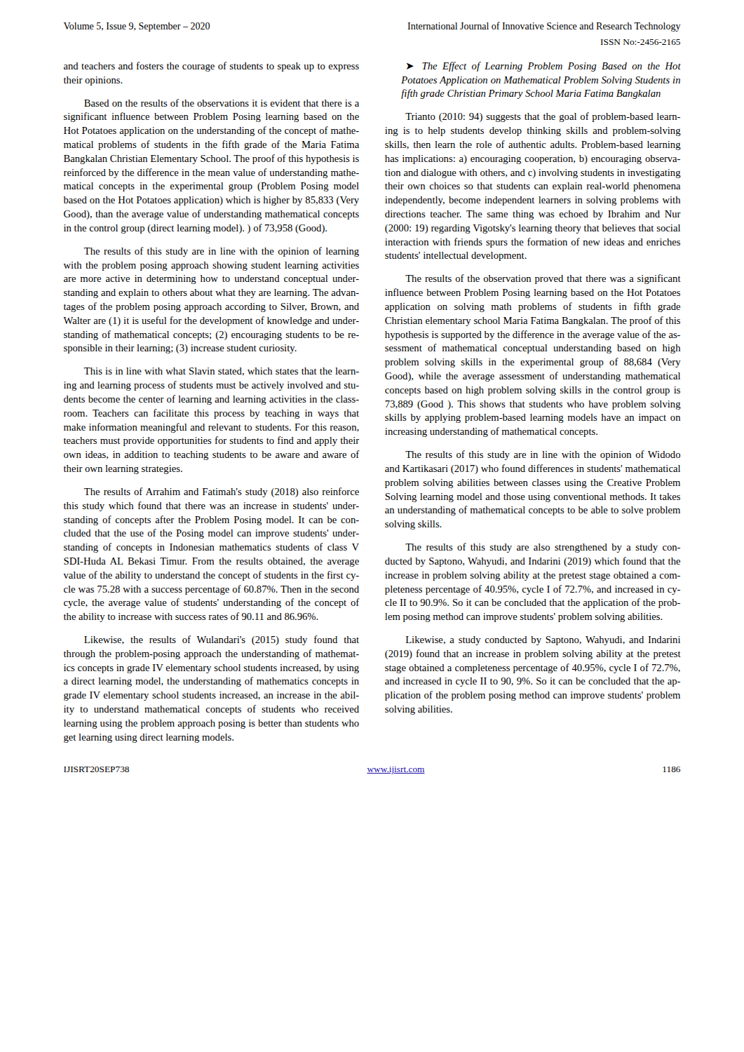Volume 5, Issue 9, September – 2020
International Journal of Innovative Science and Research Technology
ISSN No:-2456-2165
and teachers and fosters the courage of students to speak up to express their opinions.
Based on the results of the observations it is evident that there is a significant influence between Problem Posing learning based on the Hot Potatoes application on the understanding of the concept of mathematical problems of students in the fifth grade of the Maria Fatima Bangkalan Christian Elementary School. The proof of this hypothesis is reinforced by the difference in the mean value of understanding mathematical concepts in the experimental group (Problem Posing model based on the Hot Potatoes application) which is higher by 85,833 (Very Good), than the average value of understanding mathematical concepts in the control group (direct learning model). ) of 73,958 (Good).
The results of this study are in line with the opinion of learning with the problem posing approach showing student learning activities are more active in determining how to understand conceptual understanding and explain to others about what they are learning. The advantages of the problem posing approach according to Silver, Brown, and Walter are (1) it is useful for the development of knowledge and understanding of mathematical concepts; (2) encouraging students to be responsible in their learning; (3) increase student curiosity.
This is in line with what Slavin stated, which states that the learning and learning process of students must be actively involved and students become the center of learning and learning activities in the classroom. Teachers can facilitate this process by teaching in ways that make information meaningful and relevant to students. For this reason, teachers must provide opportunities for students to find and apply their own ideas, in addition to teaching students to be aware and aware of their own learning strategies.
The results of Arrahim and Fatimah's study (2018) also reinforce this study which found that there was an increase in students' understanding of concepts after the Problem Posing model. It can be concluded that the use of the Posing model can improve students' understanding of concepts in Indonesian mathematics students of class V SDI-Huda AL Bekasi Timur. From the results obtained, the average value of the ability to understand the concept of students in the first cycle was 75.28 with a success percentage of 60.87%. Then in the second cycle, the average value of students' understanding of the concept of the ability to increase with success rates of 90.11 and 86.96%.
Likewise, the results of Wulandari's (2015) study found that through the problem-posing approach the understanding of mathematics concepts in grade IV elementary school students increased, by using a direct learning model, the understanding of mathematics concepts in grade IV elementary school students increased, an increase in the ability to understand mathematical concepts of students who received learning using the problem approach posing is better than students who get learning using direct learning models.
The Effect of Learning Problem Posing Based on the Hot Potatoes Application on Mathematical Problem Solving Students in fifth grade Christian Primary School Maria Fatima Bangkalan
Trianto (2010: 94) suggests that the goal of problem-based learning is to help students develop thinking skills and problem-solving skills, then learn the role of authentic adults. Problem-based learning has implications: a) encouraging cooperation, b) encouraging observation and dialogue with others, and c) involving students in investigating their own choices so that students can explain real-world phenomena independently, become independent learners in solving problems with directions teacher. The same thing was echoed by Ibrahim and Nur (2000: 19) regarding Vigotsky's learning theory that believes that social interaction with friends spurs the formation of new ideas and enriches students' intellectual development.
The results of the observation proved that there was a significant influence between Problem Posing learning based on the Hot Potatoes application on solving math problems of students in fifth grade Christian elementary school Maria Fatima Bangkalan. The proof of this hypothesis is supported by the difference in the average value of the assessment of mathematical conceptual understanding based on high problem solving skills in the experimental group of 88,684 (Very Good), while the average assessment of understanding mathematical concepts based on high problem solving skills in the control group is 73,889 (Good ). This shows that students who have problem solving skills by applying problem-based learning models have an impact on increasing understanding of mathematical concepts.
The results of this study are in line with the opinion of Widodo and Kartikasari (2017) who found differences in students' mathematical problem solving abilities between classes using the Creative Problem Solving learning model and those using conventional methods. It takes an understanding of mathematical concepts to be able to solve problem solving skills.
The results of this study are also strengthened by a study conducted by Saptono, Wahyudi, and Indarini (2019) which found that the increase in problem solving ability at the pretest stage obtained a completeness percentage of 40.95%, cycle I of 72.7%, and increased in cycle II to 90.9%. So it can be concluded that the application of the problem posing method can improve students' problem solving abilities.
Likewise, a study conducted by Saptono, Wahyudi, and Indarini (2019) found that an increase in problem solving ability at the pretest stage obtained a completeness percentage of 40.95%, cycle I of 72.7%, and increased in cycle II to 90, 9%. So it can be concluded that the application of the problem posing method can improve students' problem solving abilities.
IJISRT20SEP738
www.ijisrt.com
1186